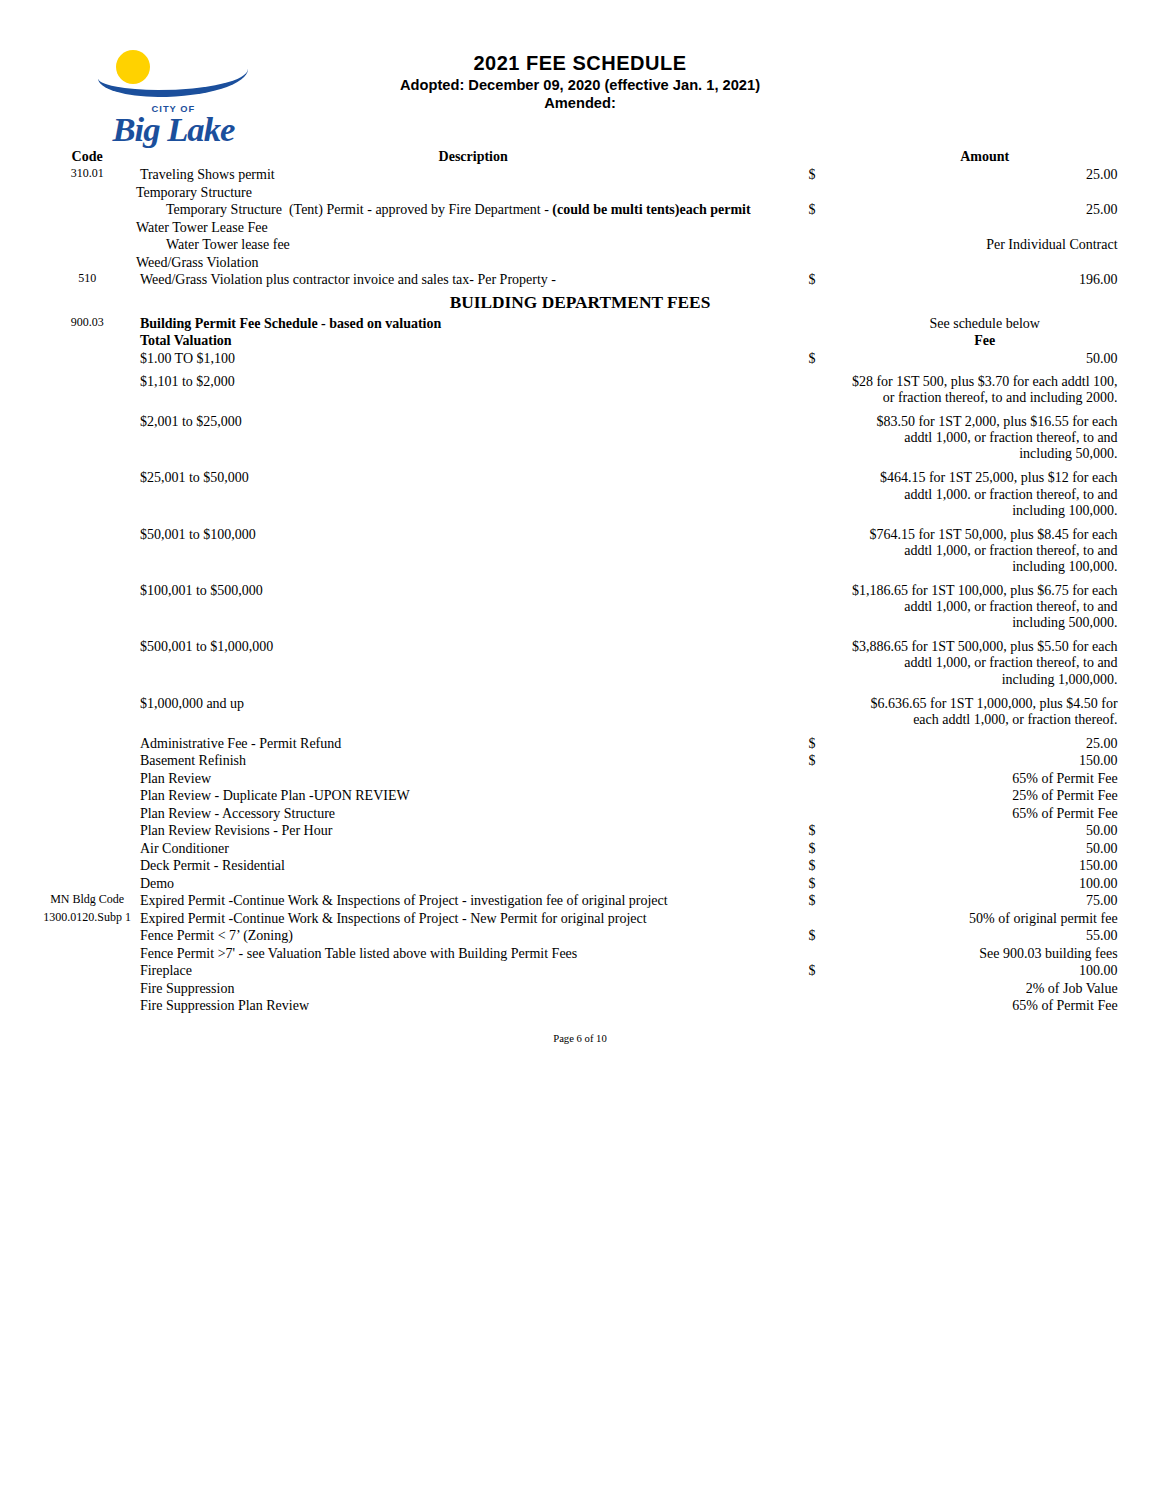CITY OF
Big Lake
2021 FEE SCHEDULE
Adopted: December 09, 2020 (effective Jan. 1, 2021)
Amended:
| Code | Description | | Amount |
| --- | --- | --- | --- |
| 310.01 | Traveling Shows permit | $ | 25.00 |
| | Temporary Structure | | |
| | Temporary Structure (Tent) Permit - approved by Fire Department - (could be multi tents)each permit | $ | 25.00 |
| | Water Tower Lease Fee | | |
| | Water Tower lease fee | | Per Individual Contract |
| | Weed/Grass Violation | | |
| 510 | Weed/Grass Violation plus contractor invoice and sales tax- Per Property - | $ | 196.00 |
| BUILDING DEPARTMENT FEES |
| 900.03 | Building Permit Fee Schedule - based on valuation | | See schedule below |
| | Total Valuation | | Fee |
| | $1.00 TO $1,100 | $ | 50.00 |
| | $1,101 to $2,000 | | $28 for 1ST 500, plus $3.70 for each addtl 100, or fraction thereof, to and including 2000. |
| | $2,001 to $25,000 | | $83.50 for 1ST 2,000, plus $16.55 for each addtl 1,000, or fraction thereof, to and including 50,000. |
| | $25,001 to $50,000 | | $464.15 for 1ST 25,000, plus $12 for each addtl 1,000. or fraction thereof, to and including 100,000. |
| | $50,001 to $100,000 | | $764.15 for 1ST 50,000, plus $8.45 for each addtl 1,000, or fraction thereof, to and including 100,000. |
| | $100,001 to $500,000 | | $1,186.65 for 1ST 100,000, plus $6.75 for each addtl 1,000, or fraction thereof, to and including 500,000. |
| | $500,001 to $1,000,000 | | $3,886.65 for 1ST 500,000, plus $5.50 for each addtl 1,000, or fraction thereof, to and including 1,000,000. |
| | $1,000,000 and up | | $6.636.65 for 1ST 1,000,000, plus $4.50 for each addtl 1,000, or fraction thereof. |
| | Administrative Fee - Permit Refund | $ | 25.00 |
| | Basement Refinish | $ | 150.00 |
| | Plan Review | | 65% of Permit Fee |
| | Plan Review - Duplicate Plan -UPON REVIEW | | 25% of Permit Fee |
| | Plan Review - Accessory Structure | | 65% of Permit Fee |
| | Plan Review Revisions - Per Hour | $ | 50.00 |
| | Air Conditioner | $ | 50.00 |
| | Deck Permit - Residential | $ | 150.00 |
| | Demo | $ | 100.00 |
| MN Bldg Code | Expired Permit -Continue Work & Inspections of Project - investigation fee of original project | $ | 75.00 |
| 1300.0120.Subp 1 | Expired Permit -Continue Work & Inspections of Project - New Permit for original project | | 50% of original permit fee |
| | Fence Permit < 7’ (Zoning) | $ | 55.00 |
| | Fence Permit >7' - see Valuation Table listed above with Building Permit Fees | | See 900.03 building fees |
| | Fireplace | $ | 100.00 |
| | Fire Suppression | | 2% of Job Value |
| | Fire Suppression Plan Review | | 65% of Permit Fee |
Page 6 of 10